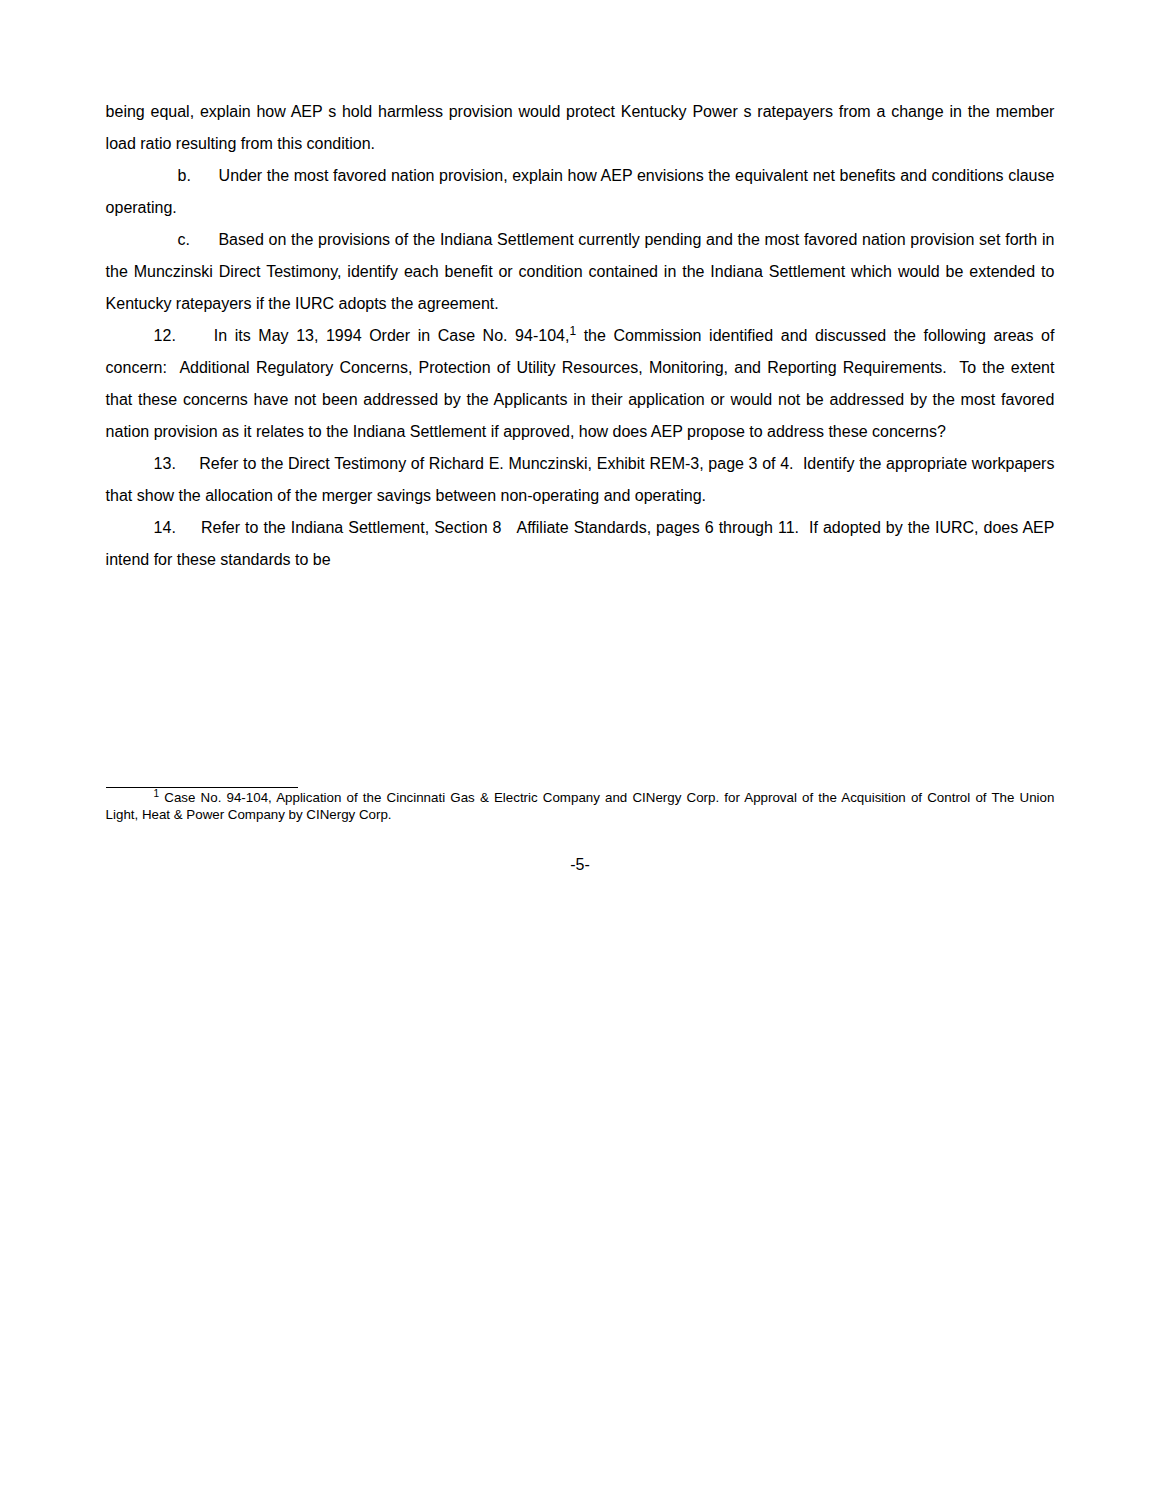being equal, explain how AEP s hold harmless provision would protect Kentucky Power s ratepayers from a change in the member load ratio resulting from this condition.
b. Under the most favored nation provision, explain how AEP envisions the equivalent net benefits and conditions clause operating.
c. Based on the provisions of the Indiana Settlement currently pending and the most favored nation provision set forth in the Munczinski Direct Testimony, identify each benefit or condition contained in the Indiana Settlement which would be extended to Kentucky ratepayers if the IURC adopts the agreement.
12. In its May 13, 1994 Order in Case No. 94-104,1 the Commission identified and discussed the following areas of concern: Additional Regulatory Concerns, Protection of Utility Resources, Monitoring, and Reporting Requirements. To the extent that these concerns have not been addressed by the Applicants in their application or would not be addressed by the most favored nation provision as it relates to the Indiana Settlement if approved, how does AEP propose to address these concerns?
13. Refer to the Direct Testimony of Richard E. Munczinski, Exhibit REM-3, page 3 of 4. Identify the appropriate workpapers that show the allocation of the merger savings between non-operating and operating.
14. Refer to the Indiana Settlement, Section 8 Affiliate Standards, pages 6 through 11. If adopted by the IURC, does AEP intend for these standards to be
1 Case No. 94-104, Application of the Cincinnati Gas & Electric Company and CINergy Corp. for Approval of the Acquisition of Control of The Union Light, Heat & Power Company by CINergy Corp.
-5-